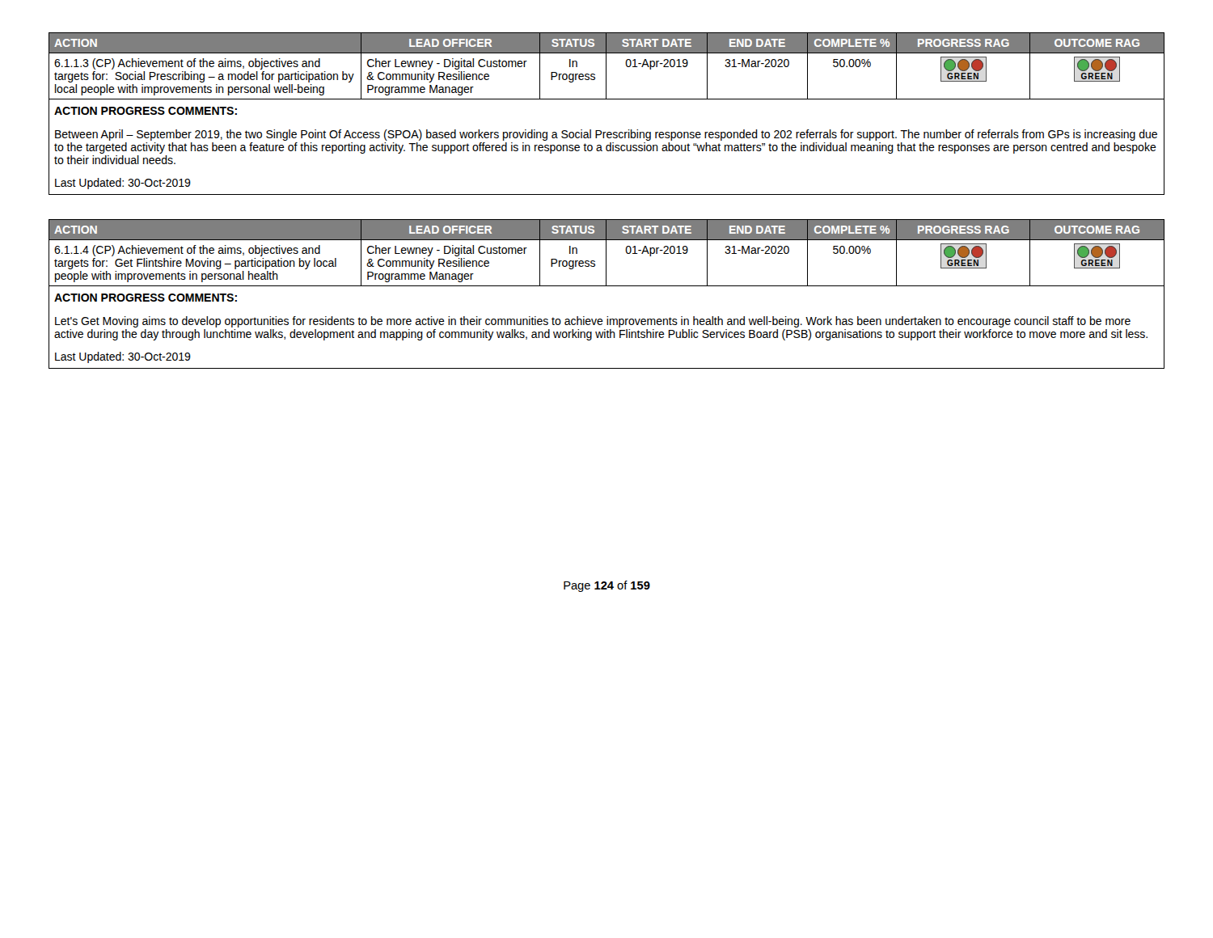| ACTION | LEAD OFFICER | STATUS | START DATE | END DATE | COMPLETE % | PROGRESS RAG | OUTCOME RAG |
| --- | --- | --- | --- | --- | --- | --- | --- |
| 6.1.1.3 (CP) Achievement of the aims, objectives and targets for: Social Prescribing – a model for participation by local people with improvements in personal well-being | Cher Lewney - Digital Customer & Community Resilience Programme Manager | In Progress | 01-Apr-2019 | 31-Mar-2020 | 50.00% | GREEN | GREEN |
| ACTION PROGRESS COMMENTS: Between April – September 2019, the two Single Point Of Access (SPOA) based workers providing a Social Prescribing response responded to 202 referrals for support. The number of referrals from GPs is increasing due to the targeted activity that has been a feature of this reporting activity. The support offered is in response to a discussion about “what matters” to the individual meaning that the responses are person centred and bespoke to their individual needs. Last Updated: 30-Oct-2019 |
| ACTION | LEAD OFFICER | STATUS | START DATE | END DATE | COMPLETE % | PROGRESS RAG | OUTCOME RAG |
| --- | --- | --- | --- | --- | --- | --- | --- |
| 6.1.1.4 (CP) Achievement of the aims, objectives and targets for: Get Flintshire Moving – participation by local people with improvements in personal health | Cher Lewney - Digital Customer & Community Resilience Programme Manager | In Progress | 01-Apr-2019 | 31-Mar-2020 | 50.00% | GREEN | GREEN |
| ACTION PROGRESS COMMENTS: Let's Get Moving aims to develop opportunities for residents to be more active in their communities to achieve improvements in health and well-being. Work has been undertaken to encourage council staff to be more active during the day through lunchtime walks, development and mapping of community walks, and working with Flintshire Public Services Board (PSB) organisations to support their workforce to move more and sit less. Last Updated: 30-Oct-2019 |
Page 124 of 159